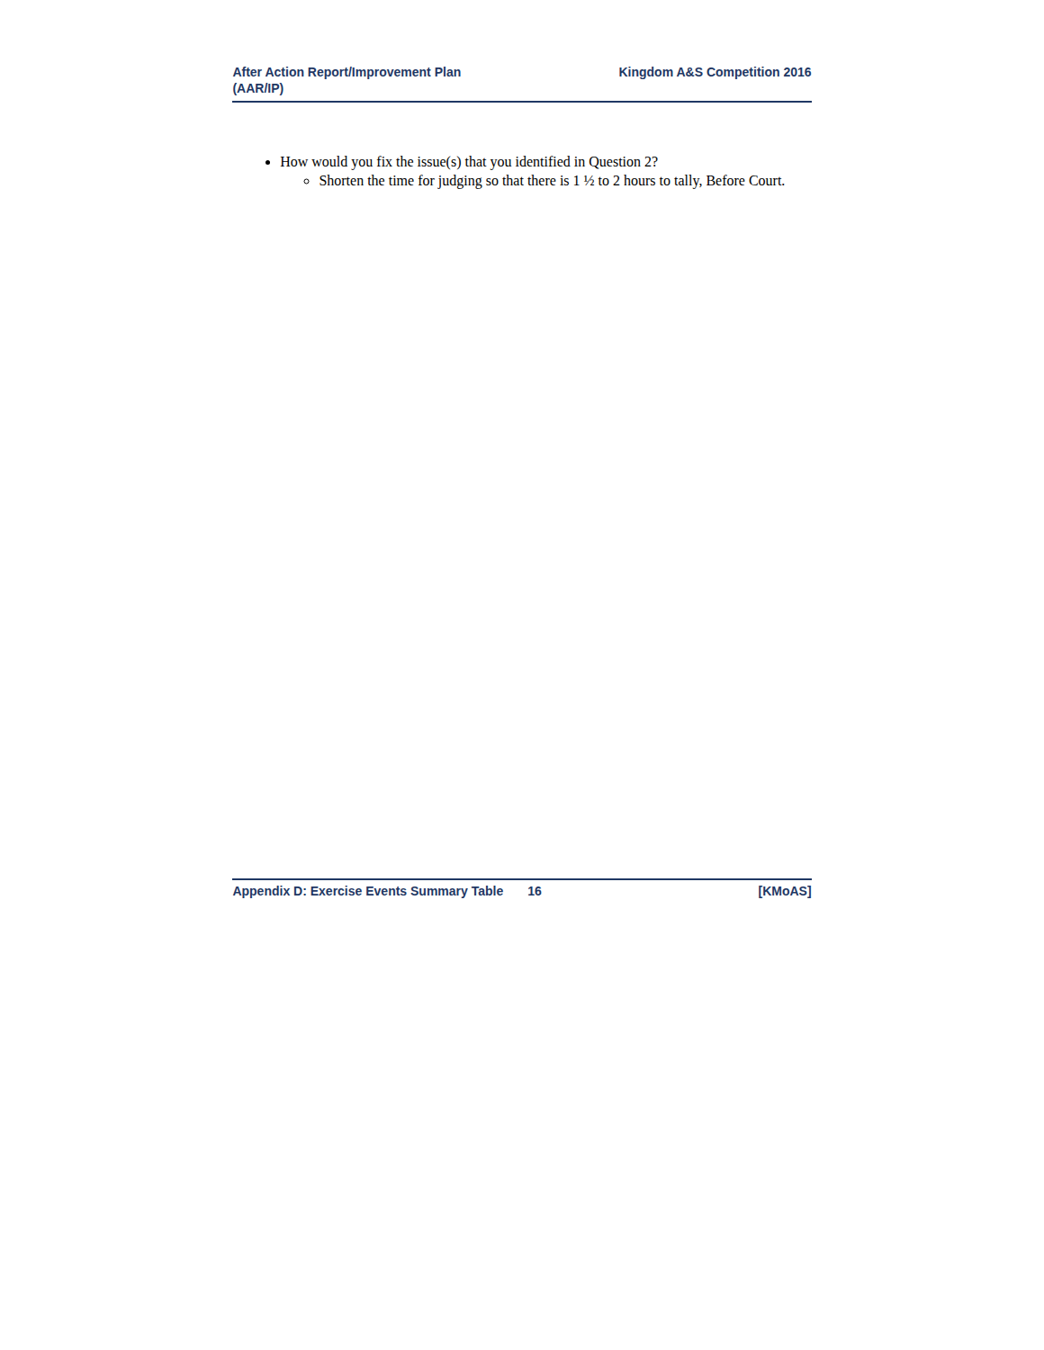After Action Report/Improvement Plan
(AAR/IP)
Kingdom A&S Competition 2016
How would you fix the issue(s) that you identified in Question 2?
Shorten the time for judging so that there is 1 ½ to 2 hours to tally, Before Court.
Appendix D: Exercise Events Summary Table 16
[KMoAS]